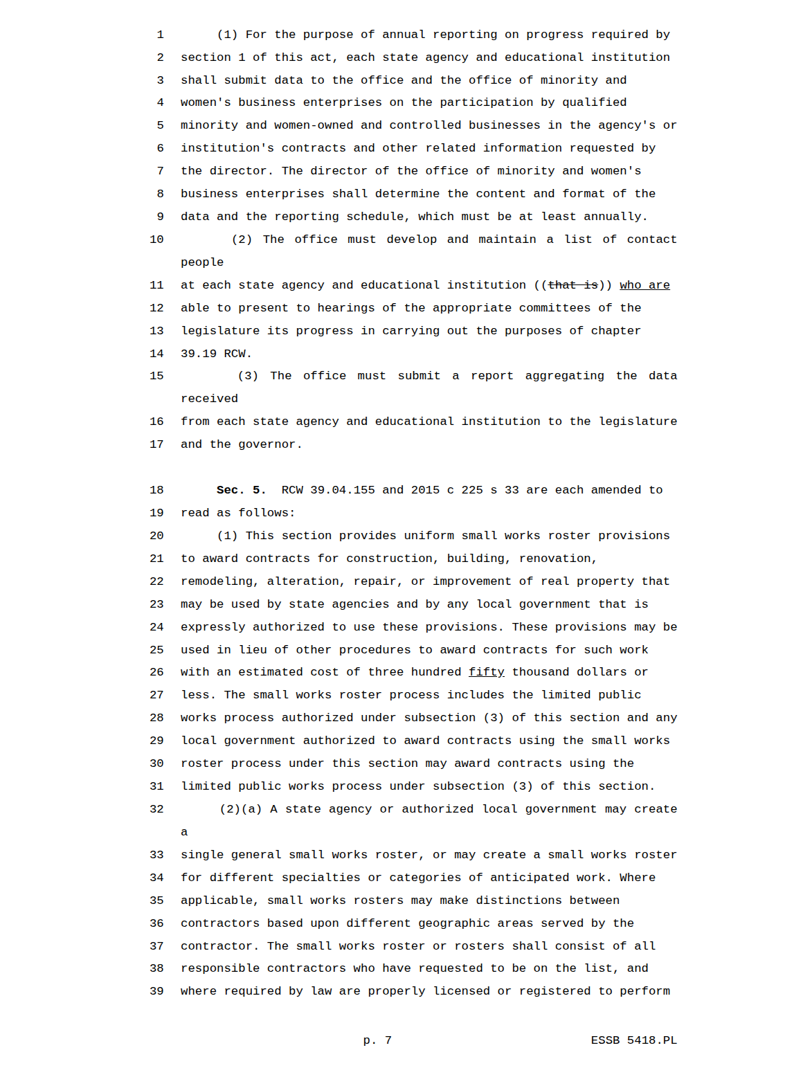1 (1) For the purpose of annual reporting on progress required by
2 section 1 of this act, each state agency and educational institution
3 shall submit data to the office and the office of minority and
4 women's business enterprises on the participation by qualified
5 minority and women-owned and controlled businesses in the agency's or
6 institution's contracts and other related information requested by
7 the director. The director of the office of minority and women's
8 business enterprises shall determine the content and format of the
9 data and the reporting schedule, which must be at least annually.
10 (2) The office must develop and maintain a list of contact people
11 at each state agency and educational institution ((that is)) who are
12 able to present to hearings of the appropriate committees of the
13 legislature its progress in carrying out the purposes of chapter
1439.19 RCW.
15 (3) The office must submit a report aggregating the data received
16 from each state agency and educational institution to the legislature
17 and the governor.
18 Sec. 5. RCW 39.04.155 and 2015 c 225 s 33 are each amended to
19 read as follows:
20 (1) This section provides uniform small works roster provisions
21 to award contracts for construction, building, renovation,
22 remodeling, alteration, repair, or improvement of real property that
23 may be used by state agencies and by any local government that is
24 expressly authorized to use these provisions. These provisions may be
25 used in lieu of other procedures to award contracts for such work
26 with an estimated cost of three hundred fifty thousand dollars or
27 less. The small works roster process includes the limited public
28 works process authorized under subsection (3) of this section and any
29 local government authorized to award contracts using the small works
30 roster process under this section may award contracts using the
31 limited public works process under subsection (3) of this section.
32 (2)(a) A state agency or authorized local government may create a
33 single general small works roster, or may create a small works roster
34 for different specialties or categories of anticipated work. Where
35 applicable, small works rosters may make distinctions between
36 contractors based upon different geographic areas served by the
37 contractor. The small works roster or rosters shall consist of all
38 responsible contractors who have requested to be on the list, and
39 where required by law are properly licensed or registered to perform
p. 7 ESSB 5418.PL